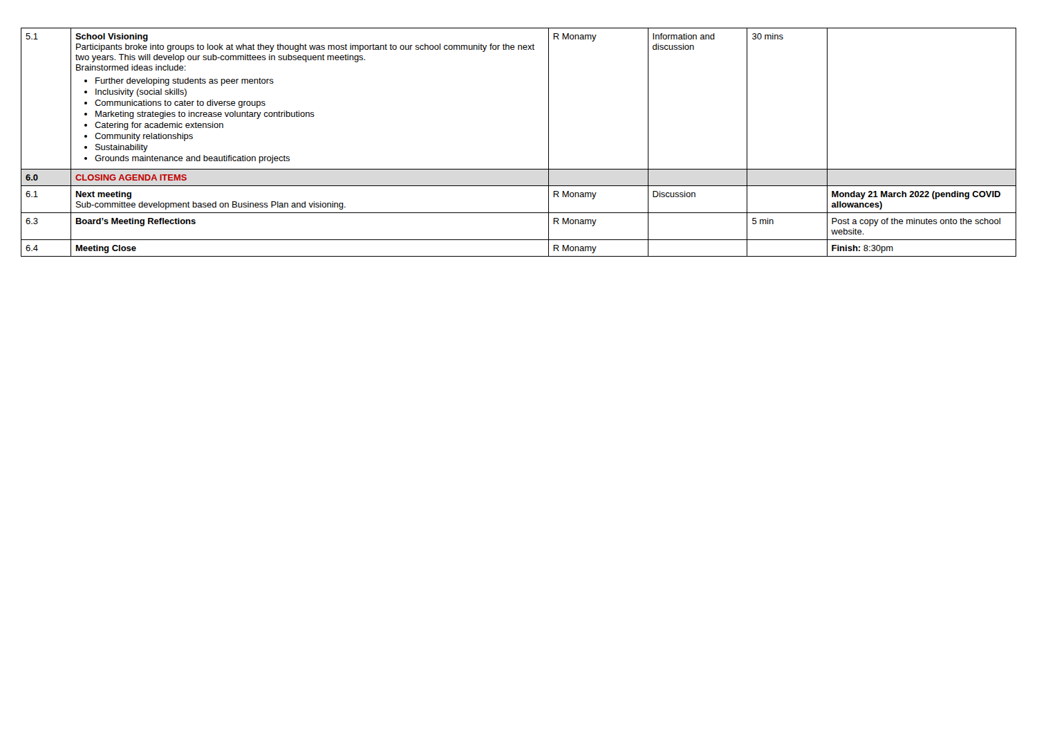| 5.1 | School Visioning Participants broke into groups to look at what they thought was most important to our school community for the next two years. This will develop our sub-committees in subsequent meetings. Brainstormed ideas include: Further developing students as peer mentors Inclusivity (social skills) Communications to cater to diverse groups Marketing strategies to increase voluntary contributions Catering for academic extension Community relationships Sustainability Grounds maintenance and beautification projects | R Monamy | Information and discussion | 30 mins | |
| 6.0 | CLOSING AGENDA ITEMS | | | | |
| 6.1 | Next meeting Sub-committee development based on Business Plan and visioning. | R Monamy | Discussion | | Monday 21 March 2022 (pending COVID allowances) |
| 6.3 | Board’s Meeting Reflections | R Monamy | | 5 min | Post a copy of the minutes onto the school website. |
| 6.4 | Meeting Close | R Monamy | | | Finish: 8:30pm |